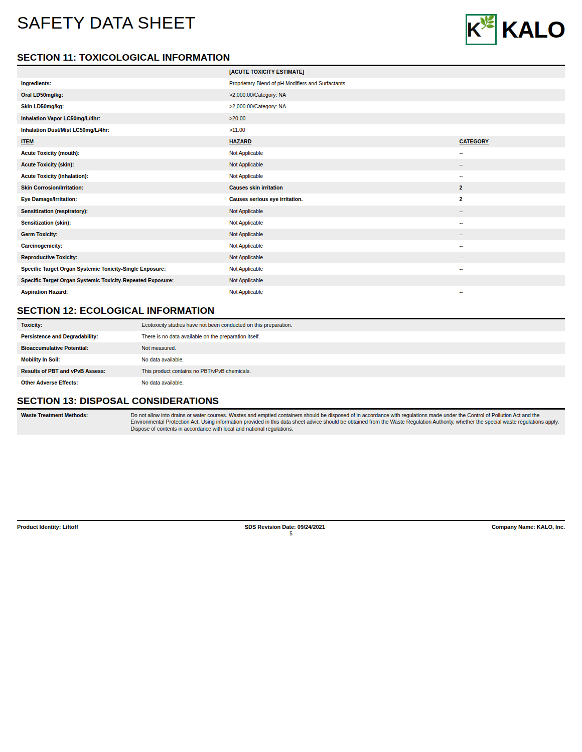SAFETY DATA SHEET
K🌿
KALO
SECTION 11: TOXICOLOGICAL INFORMATION
| | [ACUTE TOXICITY ESTIMATE] | |
| Ingredients: | Proprietary Blend of pH Modifiers and Surfactants | |
| Oral LD50mg/kg: | >2,000.00/Category: NA | |
| Skin LD50mg/kg: | >2,000.00/Category: NA | |
| Inhalation Vapor LC50mg/L/4hr: | >20.00 | |
| Inhalation Dust/Mist LC50mg/L/4hr: | >11.00 | |
| ITEM | HAZARD | CATEGORY |
| Acute Toxicity (mouth): | Not Applicable | -- |
| Acute Toxicity (skin): | Not Applicable | -- |
| Acute Toxicity (inhalation): | Not Applicable | -- |
| Skin Corrosion/Irritation: | Causes skin irritation | 2 |
| Eye Damage/Irritation: | Causes serious eye irritation. | 2 |
| Sensitization (respiratory): | Not Applicable | -- |
| Sensitization (skin): | Not Applicable | -- |
| Germ Toxicity: | Not Applicable | -- |
| Carcinogenicity: | Not Applicable | -- |
| Reproductive Toxicity: | Not Applicable | -- |
| Specific Target Organ Systemic Toxicity-Single Exposure: | Not Applicable | -- |
| Specific Target Organ Systemic Toxicity-Repeated Exposure: | Not Applicable | -- |
| Aspiration Hazard: | Not Applicable | -- |
SECTION 12: ECOLOGICAL INFORMATION
| Toxicity: | Ecotoxicity studies have not been conducted on this preparation. |
| Persistence and Degradability: | There is no data available on the preparation itself. |
| Bioaccumulative Potential: | Not measured. |
| Mobility In Soil: | No data available. |
| Results of PBT and vPvB Assess: | This product contains no PBT/vPvB chemicals. |
| Other Adverse Effects: | No data available. |
SECTION 13: DISPOSAL CONSIDERATIONS
| Waste Treatment Methods: | Do not allow into drains or water courses. Wastes and emptied containers should be disposed of in accordance with regulations made under the Control of Pollution Act and the Environmental Protection Act. Using information provided in this data sheet advice should be obtained from the Waste Regulation Authority, whether the special waste regulations apply. Dispose of contents in accordance with local and national regulations. |
Product Identity: Liftoff
SDS Revision Date: 09/24/2021
Company Name: KALO, Inc.
5